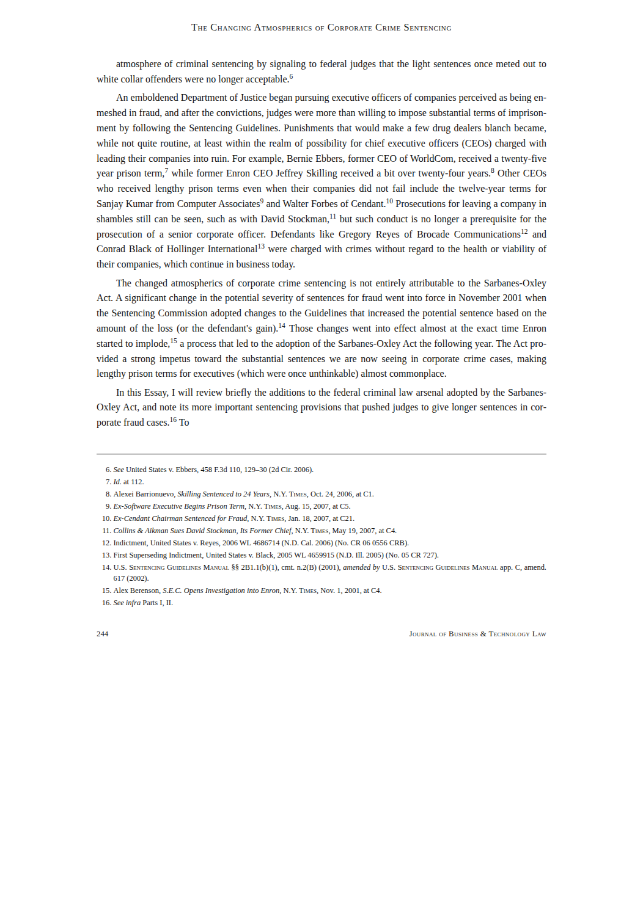The Changing Atmospherics of Corporate Crime Sentencing
atmosphere of criminal sentencing by signaling to federal judges that the light sentences once meted out to white collar offenders were no longer acceptable.6
An emboldened Department of Justice began pursuing executive officers of companies perceived as being enmeshed in fraud, and after the convictions, judges were more than willing to impose substantial terms of imprisonment by following the Sentencing Guidelines. Punishments that would make a few drug dealers blanch became, while not quite routine, at least within the realm of possibility for chief executive officers (CEOs) charged with leading their companies into ruin. For example, Bernie Ebbers, former CEO of WorldCom, received a twenty-five year prison term,7 while former Enron CEO Jeffrey Skilling received a bit over twenty-four years.8 Other CEOs who received lengthy prison terms even when their companies did not fail include the twelve-year terms for Sanjay Kumar from Computer Associates9 and Walter Forbes of Cendant.10 Prosecutions for leaving a company in shambles still can be seen, such as with David Stockman,11 but such conduct is no longer a prerequisite for the prosecution of a senior corporate officer. Defendants like Gregory Reyes of Brocade Communications12 and Conrad Black of Hollinger International13 were charged with crimes without regard to the health or viability of their companies, which continue in business today.
The changed atmospherics of corporate crime sentencing is not entirely attributable to the Sarbanes-Oxley Act. A significant change in the potential severity of sentences for fraud went into force in November 2001 when the Sentencing Commission adopted changes to the Guidelines that increased the potential sentence based on the amount of the loss (or the defendant's gain).14 Those changes went into effect almost at the exact time Enron started to implode,15 a process that led to the adoption of the Sarbanes-Oxley Act the following year. The Act provided a strong impetus toward the substantial sentences we are now seeing in corporate crime cases, making lengthy prison terms for executives (which were once unthinkable) almost commonplace.
In this Essay, I will review briefly the additions to the federal criminal law arsenal adopted by the Sarbanes-Oxley Act, and note its more important sentencing provisions that pushed judges to give longer sentences in corporate fraud cases.16 To
See United States v. Ebbers, 458 F.3d 110, 129–30 (2d Cir. 2006).
Id. at 112.
Alexei Barrionuevo, Skilling Sentenced to 24 Years, N.Y. Times, Oct. 24, 2006, at C1.
Ex-Software Executive Begins Prison Term, N.Y. Times, Aug. 15, 2007, at C5.
Ex-Cendant Chairman Sentenced for Fraud, N.Y. Times, Jan. 18, 2007, at C21.
Collins & Aikman Sues David Stockman, Its Former Chief, N.Y. Times, May 19, 2007, at C4.
Indictment, United States v. Reyes, 2006 WL 4686714 (N.D. Cal. 2006) (No. CR 06 0556 CRB).
First Superseding Indictment, United States v. Black, 2005 WL 4659915 (N.D. Ill. 2005) (No. 05 CR 727).
U.S. Sentencing Guidelines Manual §§ 2B1.1(b)(1), cmt. n.2(B) (2001), amended by U.S. Sentencing Guidelines Manual app. C, amend. 617 (2002).
Alex Berenson, S.E.C. Opens Investigation into Enron, N.Y. Times, Nov. 1, 2001, at C4.
See infra Parts I, II.
244 Journal of Business & Technology Law